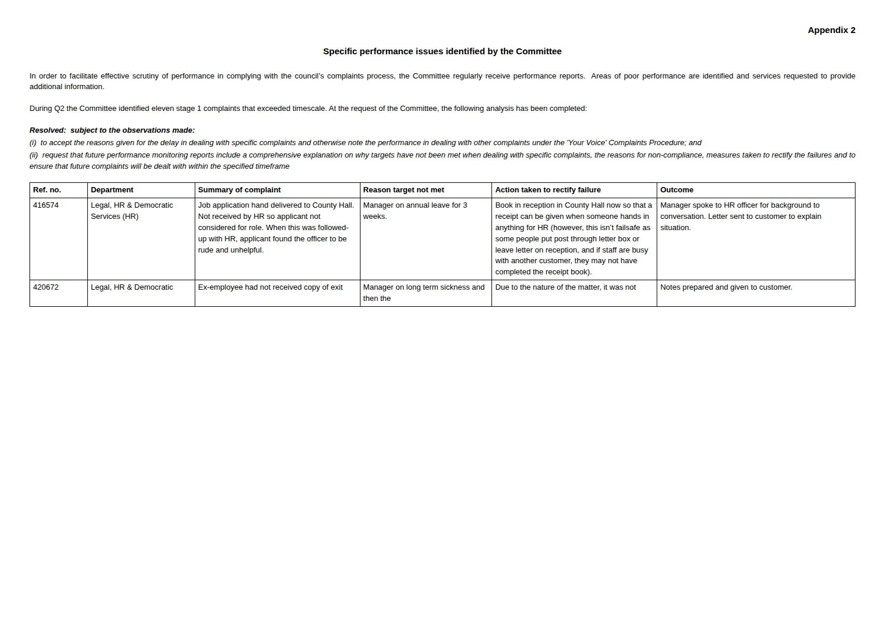Appendix 2
Specific performance issues identified by the Committee
In order to facilitate effective scrutiny of performance in complying with the council’s complaints process, the Committee regularly receive performance reports. Areas of poor performance are identified and services requested to provide additional information.
During Q2 the Committee identified eleven stage 1 complaints that exceeded timescale. At the request of the Committee, the following analysis has been completed:
Resolved: subject to the observations made:
(i) to accept the reasons given for the delay in dealing with specific complaints and otherwise note the performance in dealing with other complaints under the 'Your Voice' Complaints Procedure; and (ii) request that future performance monitoring reports include a comprehensive explanation on why targets have not been met when dealing with specific complaints, the reasons for non-compliance, measures taken to rectify the failures and to ensure that future complaints will be dealt with within the specified timeframe
| Ref. no. | Department | Summary of complaint | Reason target not met | Action taken to rectify failure | Outcome |
| --- | --- | --- | --- | --- | --- |
| 416574 | Legal, HR & Democratic Services (HR) | Job application hand delivered to County Hall. Not received by HR so applicant not considered for role. When this was followed-up with HR, applicant found the officer to be rude and unhelpful. | Manager on annual leave for 3 weeks. | Book in reception in County Hall now so that a receipt can be given when someone hands in anything for HR (however, this isn’t failsafe as some people put post through letter box or leave letter on reception, and if staff are busy with another customer, they may not have completed the receipt book). | Manager spoke to HR officer for background to conversation. Letter sent to customer to explain situation. |
| 420672 | Legal, HR & Democratic | Ex-employee had not received copy of exit | Manager on long term sickness and then the | Due to the nature of the matter, it was not | Notes prepared and given to customer. |